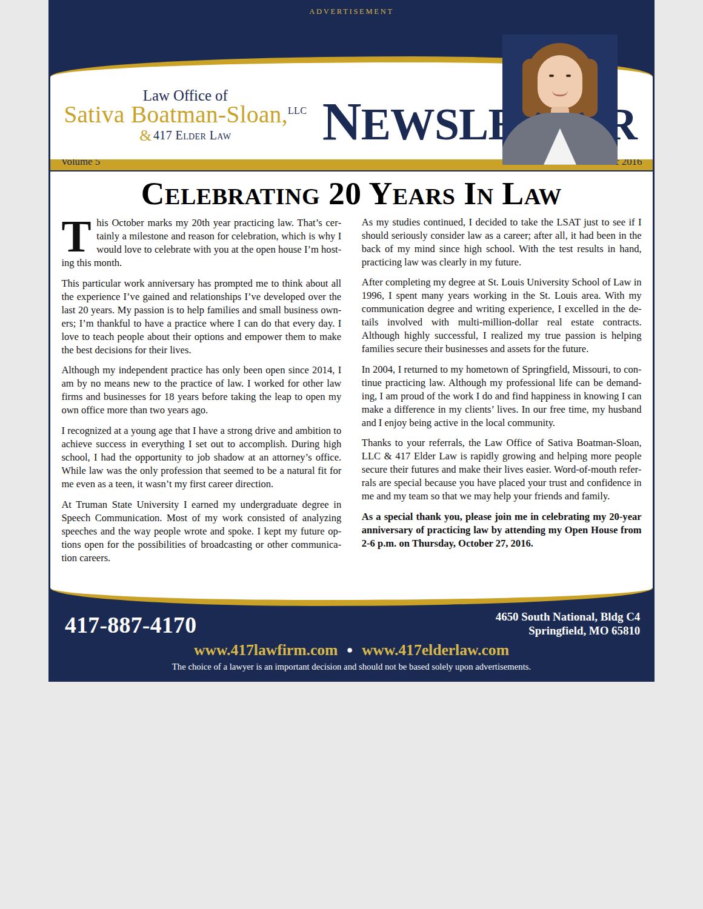Advertisement
Law Office of Sativa Boatman-Sloan,LLC &417 Elder Law
NEWSLETTER
Volume 5 Oct-Dec 2016
Celebrating 20 Years In Law
This October marks my 20th year practicing law. That’s certainly a milestone and reason for celebration, which is why I would love to celebrate with you at the open house I’m hosting this month.
This particular work anniversary has prompted me to think about all the experience I’ve gained and relationships I’ve developed over the last 20 years. My passion is to help families and small business owners; I’m thankful to have a practice where I can do that every day. I love to teach people about their options and empower them to make the best decisions for their lives.
Although my independent practice has only been open since 2014, I am by no means new to the practice of law. I worked for other law firms and businesses for 18 years before taking the leap to open my own office more than two years ago.
I recognized at a young age that I have a strong drive and ambition to achieve success in everything I set out to accomplish. During high school, I had the opportunity to job shadow at an attorney’s office. While law was the only profession that seemed to be a natural fit for me even as a teen, it wasn’t my first career direction.
At Truman State University I earned my undergraduate degree in Speech Communication. Most of my work consisted of analyzing speeches and the way people wrote and spoke. I kept my future options open for the possibilities of broadcasting or other communication careers.
As my studies continued, I decided to take the LSAT just to see if I should seriously consider law as a career; after all, it had been in the back of my mind since high school. With the test results in hand, practicing law was clearly in my future.
After completing my degree at St. Louis University School of Law in 1996, I spent many years working in the St. Louis area. With my communication degree and writing experience, I excelled in the details involved with multi-million-dollar real estate contracts. Although highly successful, I realized my true passion is helping families secure their businesses and assets for the future.
In 2004, I returned to my hometown of Springfield, Missouri, to continue practicing law. Although my professional life can be demanding, I am proud of the work I do and find happiness in knowing I can make a difference in my clients’ lives. In our free time, my husband and I enjoy being active in the local community.
Thanks to your referrals, the Law Office of Sativa Boatman-Sloan, LLC & 417 Elder Law is rapidly growing and helping more people secure their futures and make their lives easier. Word-of-mouth referrals are special because you have placed your trust and confidence in me and my team so that we may help your friends and family.
As a special thank you, please join me in celebrating my 20-year anniversary of practicing law by attending my Open House from 2-6 p.m. on Thursday, October 27, 2016.
417-887-4170
4650 South National, Bldg C4
Springfield, MO 65810
www.417lawfirm.com ● www.417elderlaw.com
The choice of a lawyer is an important decision and should not be based solely upon advertisements.